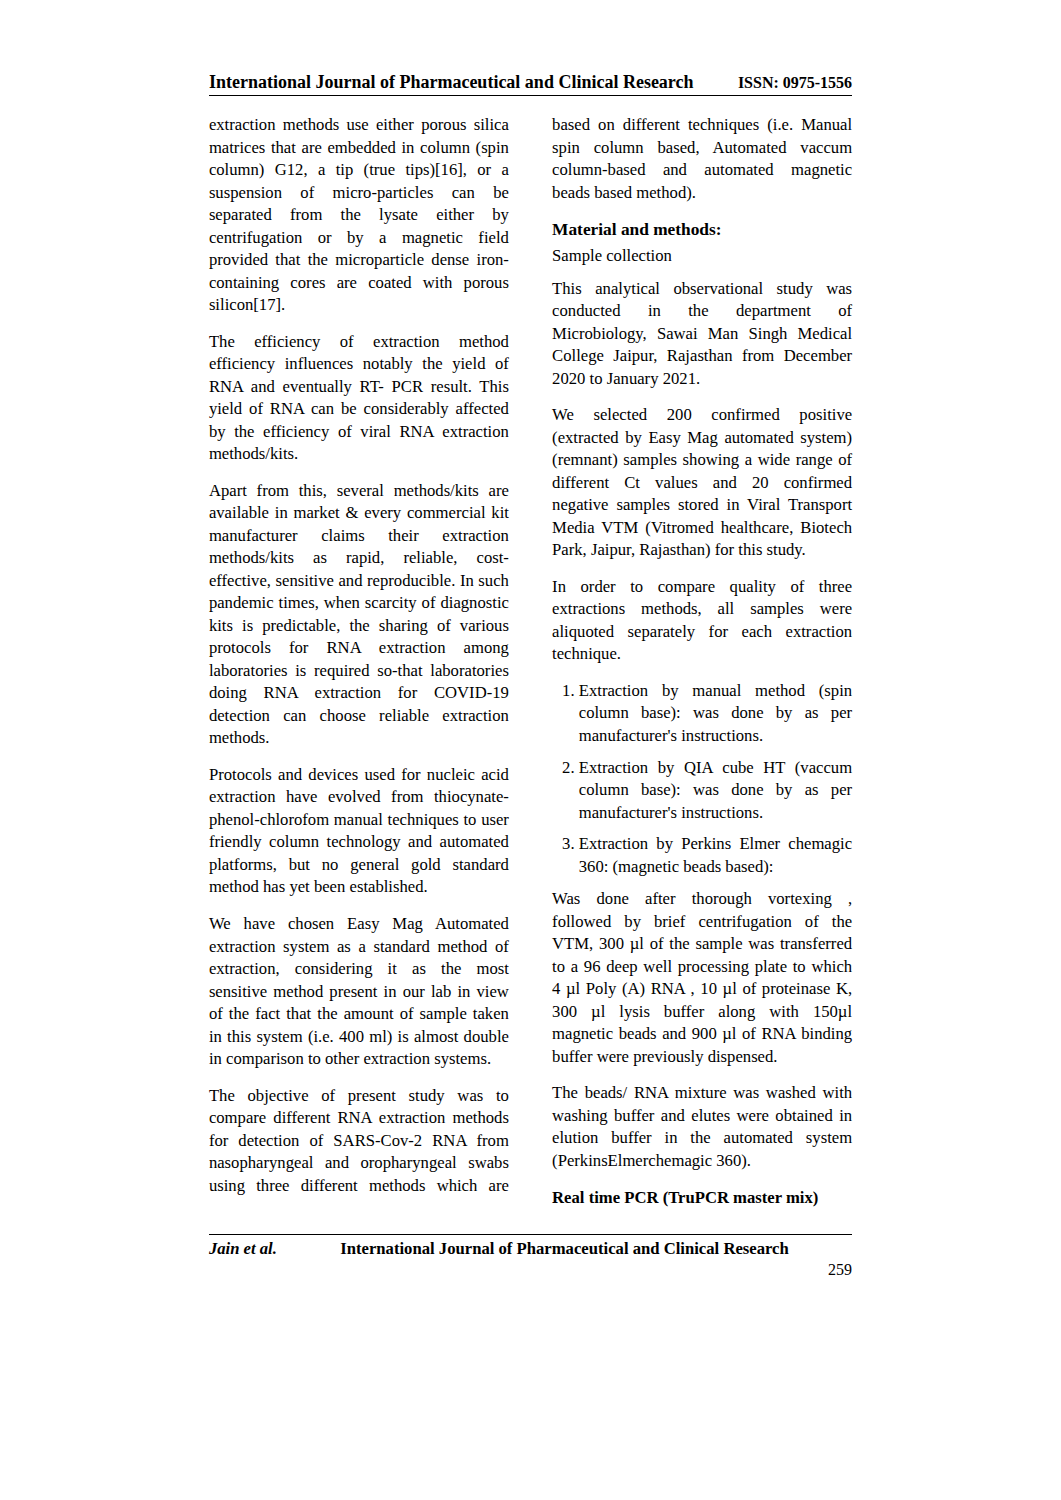International Journal of Pharmaceutical and Clinical Research ISSN: 0975-1556
extraction methods use either porous silica matrices that are embedded in column (spin column) G12, a tip (true tips)[16], or a suspension of micro-particles can be separated from the lysate either by centrifugation or by a magnetic field provided that the microparticle dense iron-containing cores are coated with porous silicon[17].
The efficiency of extraction method efficiency influences notably the yield of RNA and eventually RT- PCR result. This yield of RNA can be considerably affected by the efficiency of viral RNA extraction methods/kits.
Apart from this, several methods/kits are available in market & every commercial kit manufacturer claims their extraction methods/kits as rapid, reliable, cost-effective, sensitive and reproducible. In such pandemic times, when scarcity of diagnostic kits is predictable, the sharing of various protocols for RNA extraction among laboratories is required so-that laboratories doing RNA extraction for COVID-19 detection can choose reliable extraction methods.
Protocols and devices used for nucleic acid extraction have evolved from thiocynate-phenol-chlorofom manual techniques to user friendly column technology and automated platforms, but no general gold standard method has yet been established.
We have chosen Easy Mag Automated extraction system as a standard method of extraction, considering it as the most sensitive method present in our lab in view of the fact that the amount of sample taken in this system (i.e. 400 ml) is almost double in comparison to other extraction systems.
The objective of present study was to compare different RNA extraction methods for detection of SARS-Cov-2 RNA from nasopharyngeal and oropharyngeal swabs using three different methods which are based on different techniques (i.e. Manual spin column based, Automated vaccum column-based and automated magnetic beads based method).
Material and methods:
Sample collection
This analytical observational study was conducted in the department of Microbiology, Sawai Man Singh Medical College Jaipur, Rajasthan from December 2020 to January 2021.
We selected 200 confirmed positive (extracted by Easy Mag automated system) (remnant) samples showing a wide range of different Ct values and 20 confirmed negative samples stored in Viral Transport Media VTM (Vitromed healthcare, Biotech Park, Jaipur, Rajasthan) for this study.
In order to compare quality of three extractions methods, all samples were aliquoted separately for each extraction technique.
Extraction by manual method (spin column base): was done by as per manufacturer's instructions.
Extraction by QIA cube HT (vaccum column base): was done by as per manufacturer's instructions.
Extraction by Perkins Elmer chemagic 360: (magnetic beads based):
Was done after thorough vortexing , followed by brief centrifugation of the VTM, 300 µl of the sample was transferred to a 96 deep well processing plate to which 4 µl Poly (A) RNA , 10 µl of proteinase K, 300 µl lysis buffer along with 150µl magnetic beads and 900 µl of RNA binding buffer were previously dispensed.
The beads/ RNA mixture was washed with washing buffer and elutes were obtained in elution buffer in the automated system (PerkinsElmerchemagic 360).
Real time PCR (TruPCR master mix)
Jain et al. International Journal of Pharmaceutical and Clinical Research
259